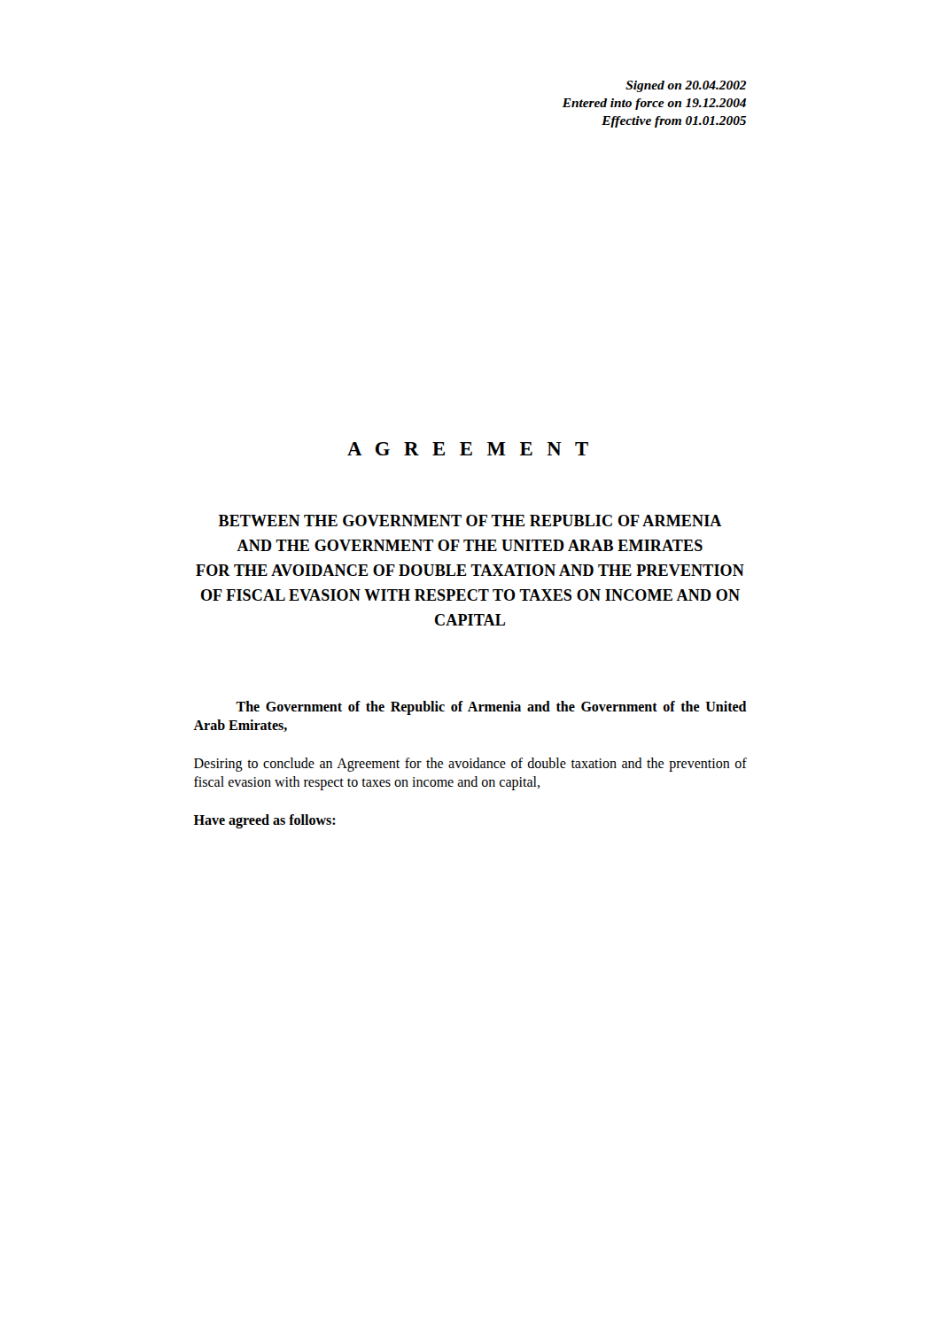Signed on 20.04.2002
Entered into force on 19.12.2004
Effective from 01.01.2005
A G R E E M E N T
Between the Government of the Republic of Armenia
and the Government of the United Arab Emirates
for the avoidance of double taxation and the prevention
of fiscal evasion with respect to taxes on income and on
capital
The Government of the Republic of Armenia and the Government of the United Arab Emirates,
Desiring to conclude an Agreement for the avoidance of double taxation and the prevention of fiscal evasion with respect to taxes on income and on capital,
Have agreed as follows: